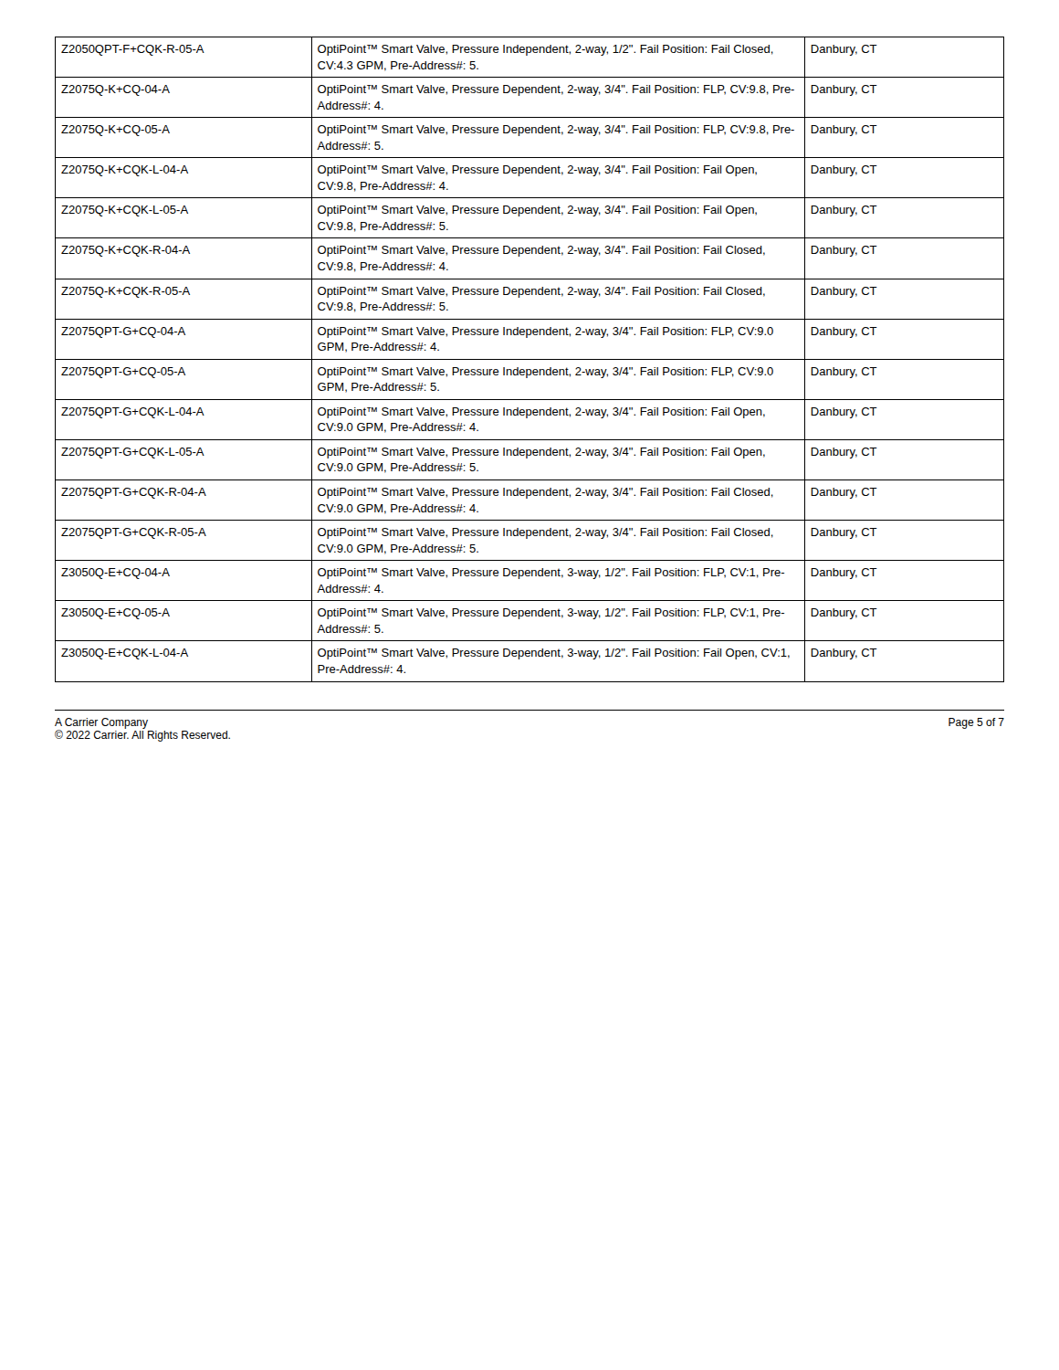| Z2050QPT-F+CQK-R-05-A | OptiPoint™ Smart Valve, Pressure Independent, 2-way, 1/2". Fail Position: Fail Closed, CV:4.3 GPM, Pre-Address#: 5. | Danbury, CT |
| Z2075Q-K+CQ-04-A | OptiPoint™ Smart Valve, Pressure Dependent, 2-way, 3/4". Fail Position: FLP, CV:9.8, Pre-Address#: 4. | Danbury, CT |
| Z2075Q-K+CQ-05-A | OptiPoint™ Smart Valve, Pressure Dependent, 2-way, 3/4". Fail Position: FLP, CV:9.8, Pre-Address#: 5. | Danbury, CT |
| Z2075Q-K+CQK-L-04-A | OptiPoint™ Smart Valve, Pressure Dependent, 2-way, 3/4". Fail Position: Fail Open, CV:9.8, Pre-Address#: 4. | Danbury, CT |
| Z2075Q-K+CQK-L-05-A | OptiPoint™ Smart Valve, Pressure Dependent, 2-way, 3/4". Fail Position: Fail Open, CV:9.8, Pre-Address#: 5. | Danbury, CT |
| Z2075Q-K+CQK-R-04-A | OptiPoint™ Smart Valve, Pressure Dependent, 2-way, 3/4". Fail Position: Fail Closed, CV:9.8, Pre-Address#: 4. | Danbury, CT |
| Z2075Q-K+CQK-R-05-A | OptiPoint™ Smart Valve, Pressure Dependent, 2-way, 3/4". Fail Position: Fail Closed, CV:9.8, Pre-Address#: 5. | Danbury, CT |
| Z2075QPT-G+CQ-04-A | OptiPoint™ Smart Valve, Pressure Independent, 2-way, 3/4". Fail Position: FLP, CV:9.0 GPM, Pre-Address#: 4. | Danbury, CT |
| Z2075QPT-G+CQ-05-A | OptiPoint™ Smart Valve, Pressure Independent, 2-way, 3/4". Fail Position: FLP, CV:9.0 GPM, Pre-Address#: 5. | Danbury, CT |
| Z2075QPT-G+CQK-L-04-A | OptiPoint™ Smart Valve, Pressure Independent, 2-way, 3/4". Fail Position: Fail Open, CV:9.0 GPM, Pre-Address#: 4. | Danbury, CT |
| Z2075QPT-G+CQK-L-05-A | OptiPoint™ Smart Valve, Pressure Independent, 2-way, 3/4". Fail Position: Fail Open, CV:9.0 GPM, Pre-Address#: 5. | Danbury, CT |
| Z2075QPT-G+CQK-R-04-A | OptiPoint™ Smart Valve, Pressure Independent, 2-way, 3/4". Fail Position: Fail Closed, CV:9.0 GPM, Pre-Address#: 4. | Danbury, CT |
| Z2075QPT-G+CQK-R-05-A | OptiPoint™ Smart Valve, Pressure Independent, 2-way, 3/4". Fail Position: Fail Closed, CV:9.0 GPM, Pre-Address#: 5. | Danbury, CT |
| Z3050Q-E+CQ-04-A | OptiPoint™ Smart Valve, Pressure Dependent, 3-way, 1/2". Fail Position: FLP, CV:1, Pre-Address#: 4. | Danbury, CT |
| Z3050Q-E+CQ-05-A | OptiPoint™ Smart Valve, Pressure Dependent, 3-way, 1/2". Fail Position: FLP, CV:1, Pre-Address#: 5. | Danbury, CT |
| Z3050Q-E+CQK-L-04-A | OptiPoint™ Smart Valve, Pressure Dependent, 3-way, 1/2". Fail Position: Fail Open, CV:1, Pre-Address#: 4. | Danbury, CT |
A Carrier Company
© 2022 Carrier. All Rights Reserved.
Page 5 of 7